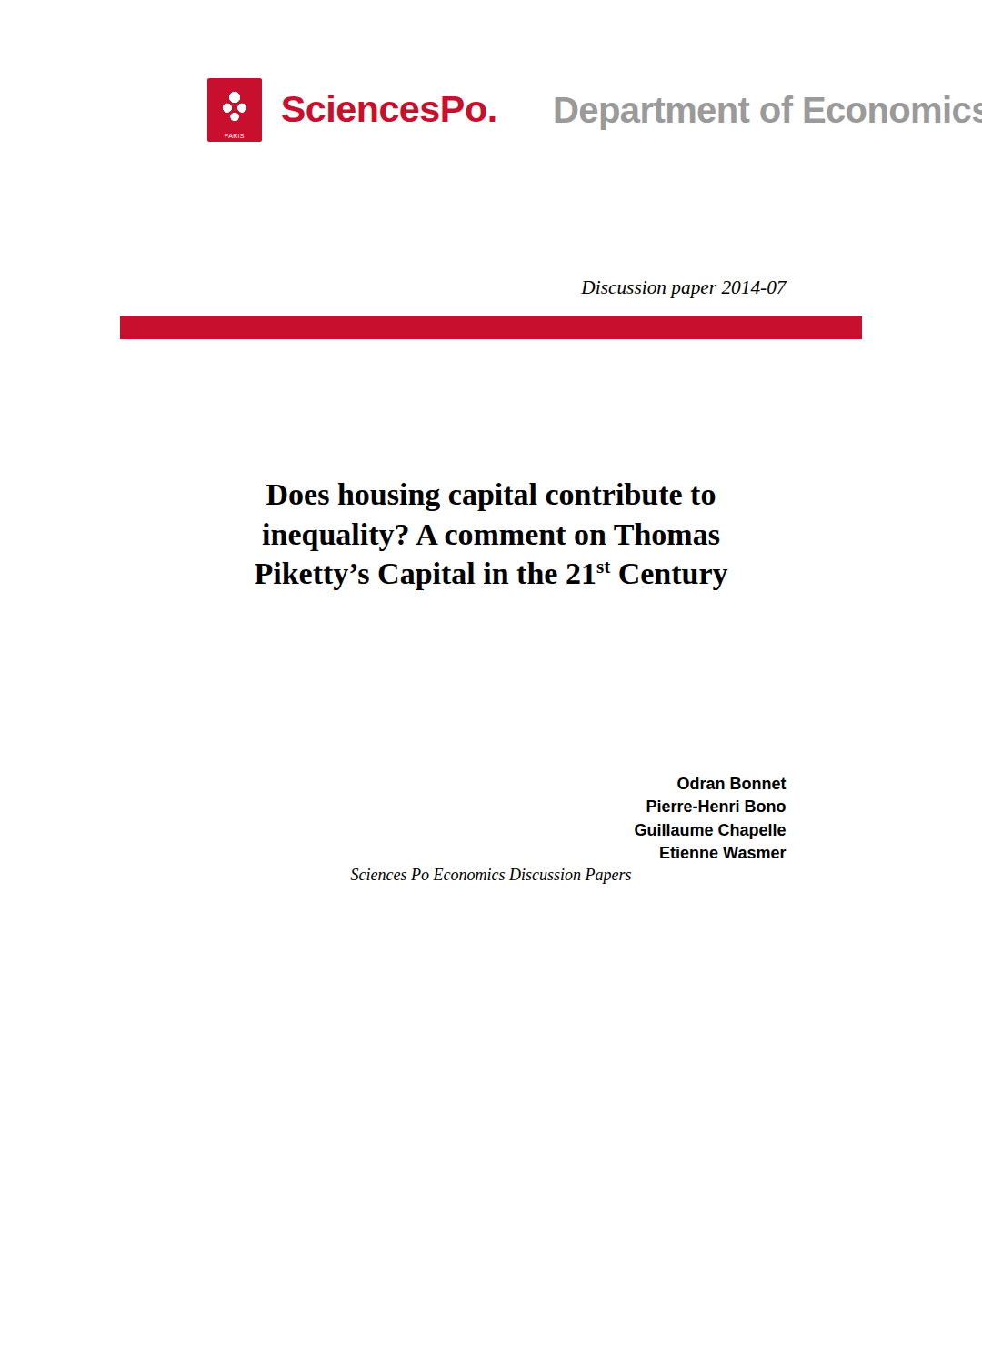SciencesPo.
Department of Economics
Discussion paper 2014-07
Does housing capital contribute to inequality? A comment on Thomas Piketty’s Capital in the 21st Century
Odran Bonnet
Pierre-Henri Bono
Guillaume Chapelle
Etienne Wasmer
Sciences Po Economics Discussion Papers